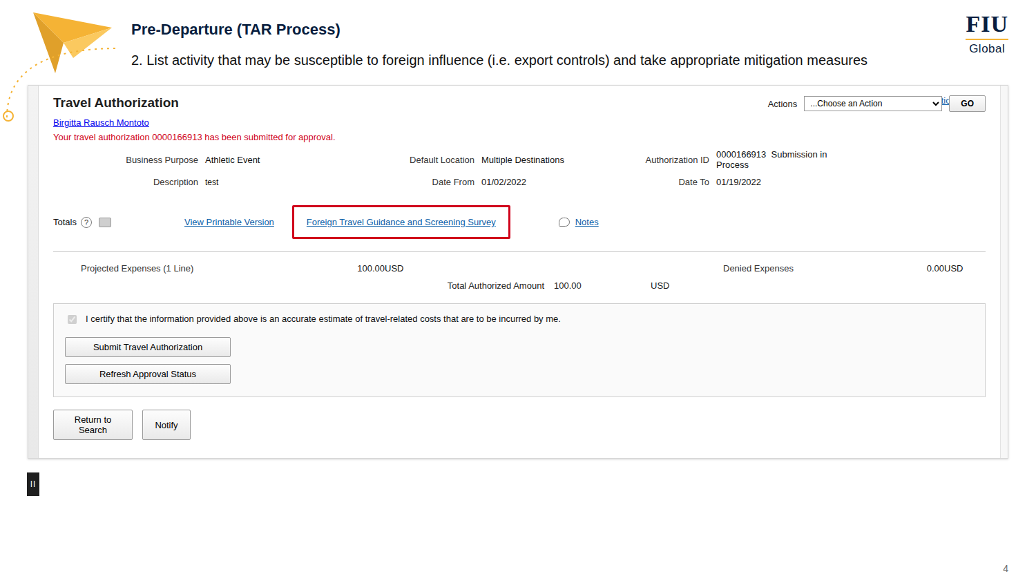FIU
Global
Pre-Departure (TAR Process)
2. List activity that may be susceptible to foreign influence (i.e. export controls) and take appropriate mitigation measures
II
Travel Authorization
Travel Authorization Details
Actions ...Choose an Action GO
Birgitta Rausch Montoto
Your travel authorization 0000166913 has been submitted for approval.
Business Purpose
Athletic Event
Default Location
Multiple Destinations
Authorization ID
0000166913 Submission in Process
Description
test
Date From
01/02/2022
Date To
01/19/2022
Totals ?
View Printable Version Foreign Travel Guidance and Screening Survey Notes
Projected Expenses (1 Line)
100.00
USD
Denied Expenses
0.00
USD
Total Authorized Amount
100.00
USD
I certify that the information provided above is an accurate estimate of travel-related costs that are to be incurred by me.
Submit Travel Authorization Refresh Approval Status
Return to Search Notify
4